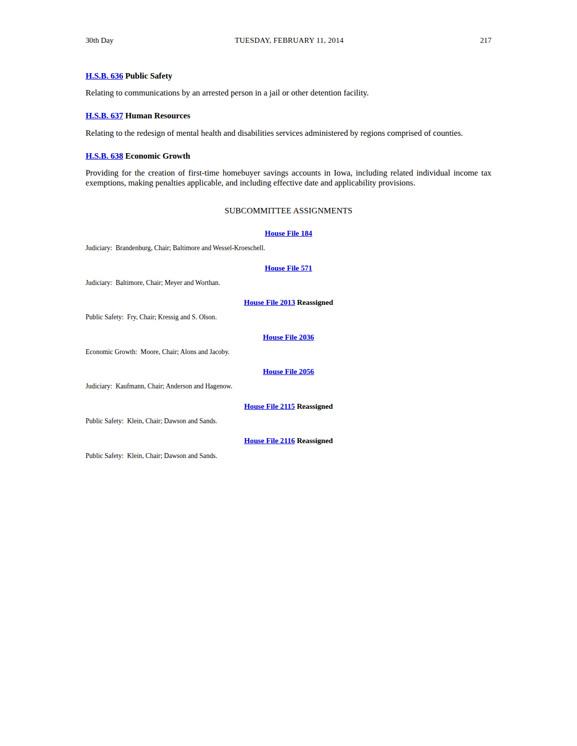30th Day TUESDAY, FEBRUARY 11, 2014 217
H.S.B. 636 Public Safety
Relating to communications by an arrested person in a jail or other detention facility.
H.S.B. 637 Human Resources
Relating to the redesign of mental health and disabilities services administered by regions comprised of counties.
H.S.B. 638 Economic Growth
Providing for the creation of first-time homebuyer savings accounts in Iowa, including related individual income tax exemptions, making penalties applicable, and including effective date and applicability provisions.
SUBCOMMITTEE ASSIGNMENTS
House File 184
Judiciary: Brandenburg, Chair; Baltimore and Wessel-Kroeschell.
House File 571
Judiciary: Baltimore, Chair; Meyer and Worthan.
House File 2013 Reassigned
Public Safety: Fry, Chair; Kressig and S. Olson.
House File 2036
Economic Growth: Moore, Chair; Alons and Jacoby.
House File 2056
Judiciary: Kaufmann, Chair; Anderson and Hagenow.
House File 2115 Reassigned
Public Safety: Klein, Chair; Dawson and Sands.
House File 2116 Reassigned
Public Safety: Klein, Chair; Dawson and Sands.